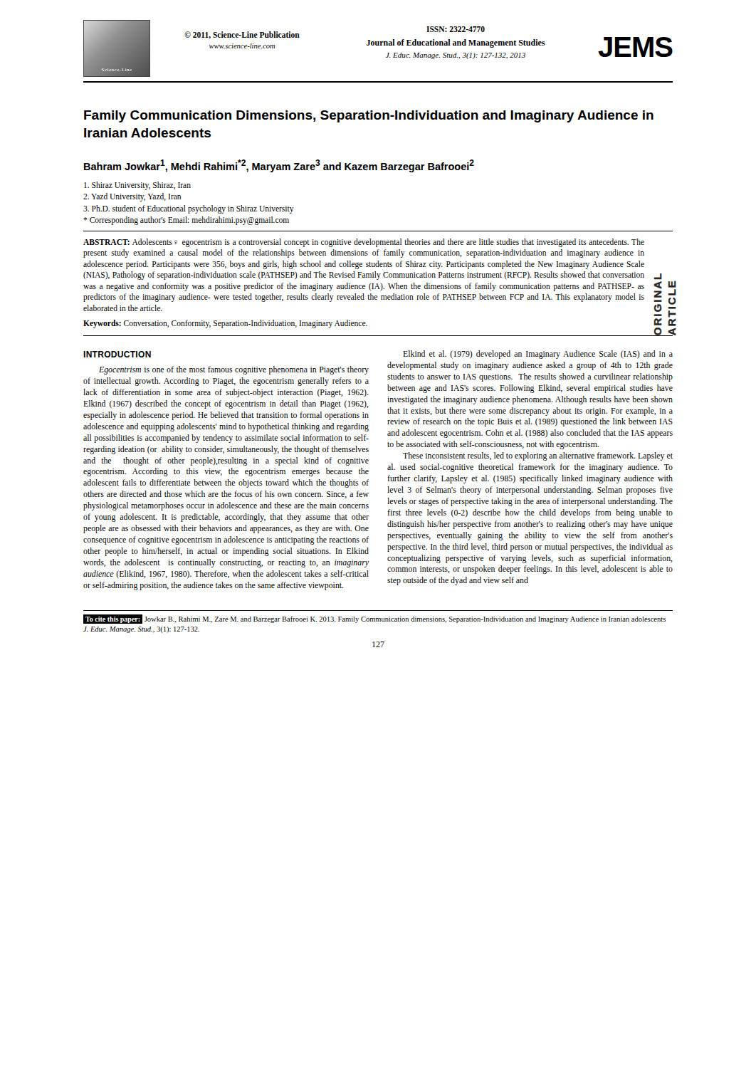© 2011, Science-Line Publication
www.science-line.com
ISSN: 2322-4770
Journal of Educational and Management Studies
J. Educ. Manage. Stud., 3(1): 127-132, 2013
JEMS
Family Communication Dimensions, Separation-Individuation and Imaginary Audience in Iranian Adolescents
Bahram Jowkar1, Mehdi Rahimi*2, Maryam Zare3 and Kazem Barzegar Bafrooei2
1. Shiraz University, Shiraz, Iran
2. Yazd University, Yazd, Iran
3. Ph.D. student of Educational psychology in Shiraz University
* Corresponding author's Email: mehdirahimi.psy@gmail.com
Original Article
ABSTRACT: Adolescents♀ egocentrism is a controversial concept in cognitive developmental theories and there are little studies that investigated its antecedents. The present study examined a causal model of the relationships between dimensions of family communication, separation-individuation and imaginary audience in adolescence period. Participants were 356, boys and girls, high school and college students of Shiraz city. Participants completed the New Imaginary Audience Scale (NIAS), Pathology of separation-individuation scale (PATHSEP) and The Revised Family Communication Patterns instrument (RFCP). Results showed that conversation was a negative and conformity was a positive predictor of the imaginary audience (IA). When the dimensions of family communication patterns and PATHSEP- as predictors of the imaginary audience- were tested together, results clearly revealed the mediation role of PATHSEP between FCP and IA. This explanatory model is elaborated in the article.
Keywords: Conversation, Conformity, Separation-Individuation, Imaginary Audience.
INTRODUCTION
Egocentrism is one of the most famous cognitive phenomena in Piaget's theory of intellectual growth. According to Piaget, the egocentrism generally refers to a lack of differentiation in some area of subject-object interaction (Piaget, 1962). Elkind (1967) described the concept of egocentrism in detail than Piaget (1962), especially in adolescence period. He believed that transition to formal operations in adolescence and equipping adolescents' mind to hypothetical thinking and regarding all possibilities is accompanied by tendency to assimilate social information to self-regarding ideation (or ability to consider, simultaneously, the thought of themselves and the thought of other people),resulting in a special kind of cognitive egocentrism. According to this view, the egocentrism emerges because the adolescent fails to differentiate between the objects toward which the thoughts of others are directed and those which are the focus of his own concern. Since, a few physiological metamorphoses occur in adolescence and these are the main concerns of young adolescent. It is predictable, accordingly, that they assume that other people are as obsessed with their behaviors and appearances, as they are with. One consequence of cognitive egocentrism in adolescence is anticipating the reactions of other people to him/herself, in actual or impending social situations. In Elkind words, the adolescent is continually constructing, or reacting to, an imaginary audience (Elikind, 1967, 1980). Therefore, when the adolescent takes a self-critical or self-admiring position, the audience takes on the same affective viewpoint.
Elkind et al. (1979) developed an Imaginary Audience Scale (IAS) and in a developmental study on imaginary audience asked a group of 4th to 12th grade students to answer to IAS questions. The results showed a curvilinear relationship between age and IAS's scores. Following Elkind, several empirical studies have investigated the imaginary audience phenomena. Although results have been shown that it exists, but there were some discrepancy about its origin. For example, in a review of research on the topic Buis et al. (1989) questioned the link between IAS and adolescent egocentrism. Cohn et al. (1988) also concluded that the IAS appears to be associated with self-consciousness, not with egocentrism.
These inconsistent results, led to exploring an alternative framework. Lapsley et al. used social-cognitive theoretical framework for the imaginary audience. To further clarify, Lapsley et al. (1985) specifically linked imaginary audience with level 3 of Selman's theory of interpersonal understanding. Selman proposes five levels or stages of perspective taking in the area of interpersonal understanding. The first three levels (0-2) describe how the child develops from being unable to distinguish his/her perspective from another's to realizing other's may have unique perspectives, eventually gaining the ability to view the self from another's perspective. In the third level, third person or mutual perspectives, the individual as conceptualizing perspective of varying levels, such as superficial information, common interests, or unspoken deeper feelings. In this level, adolescent is able to step outside of the dyad and view self and
To cite this paper: Jowkar B., Rahimi M., Zare M. and Barzegar Bafrooei K. 2013. Family Communication dimensions, Separation-Individuation and Imaginary Audience in Iranian adolescents J. Educ. Manage. Stud., 3(1): 127-132.
127